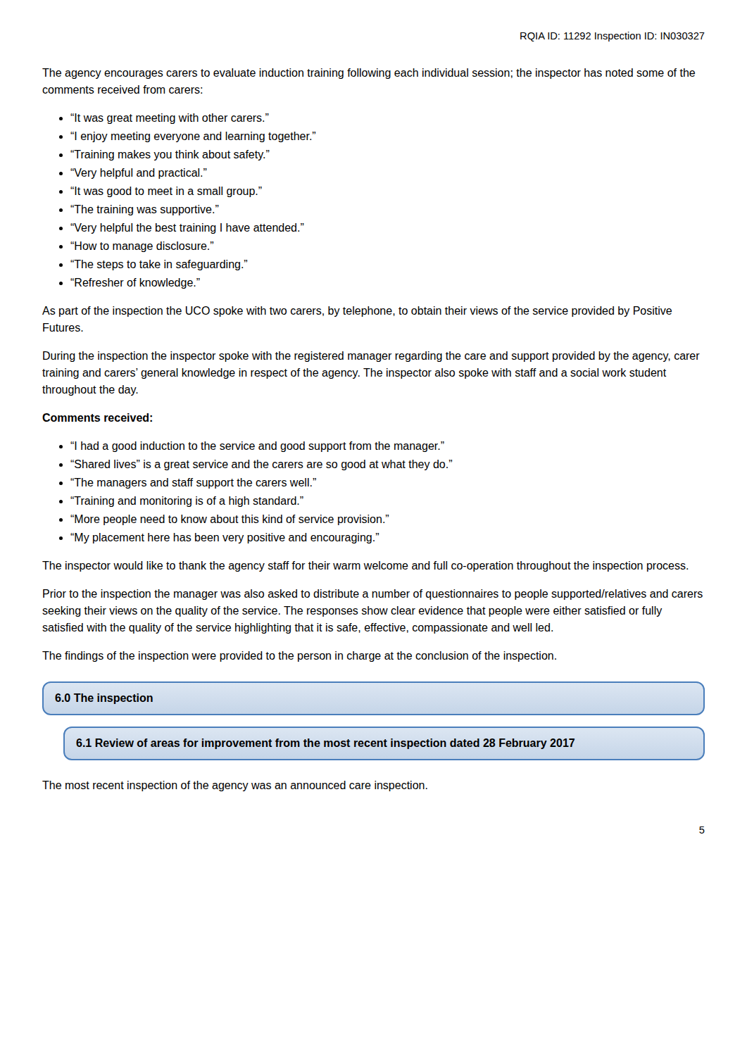RQIA ID: 11292 Inspection ID: IN030327
The agency encourages carers to evaluate induction training following each individual session; the inspector has noted some of the comments received from carers:
“It was great meeting with other carers.”
“I enjoy meeting everyone and learning together.”
“Training makes you think about safety.”
“Very helpful and practical.”
“It was good to meet in a small group.”
“The training was supportive.”
“Very helpful the best training I have attended.”
“How to manage disclosure.”
“The steps to take in safeguarding.”
“Refresher of knowledge.”
As part of the inspection the UCO spoke with two carers, by telephone, to obtain their views of the service provided by Positive Futures.
During the inspection the inspector spoke with the registered manager regarding the care and support provided by the agency, carer training and carers’ general knowledge in respect of the agency. The inspector also spoke with staff and a social work student throughout the day.
Comments received:
“I had a good induction to the service and good support from the manager.”
“Shared lives” is a great service and the carers are so good at what they do.”
“The managers and staff support the carers well.”
“Training and monitoring is of a high standard.”
“More people need to know about this kind of service provision.”
“My placement here has been very positive and encouraging.”
The inspector would like to thank the agency staff for their warm welcome and full co-operation throughout the inspection process.
Prior to the inspection the manager was also asked to distribute a number of questionnaires to people supported/relatives and carers seeking their views on the quality of the service. The responses show clear evidence that people were either satisfied or fully satisfied with the quality of the service highlighting that it is safe, effective, compassionate and well led.
The findings of the inspection were provided to the person in charge at the conclusion of the inspection.
6.0 The inspection
6.1 Review of areas for improvement from the most recent inspection dated 28 February 2017
The most recent inspection of the agency was an announced care inspection.
5